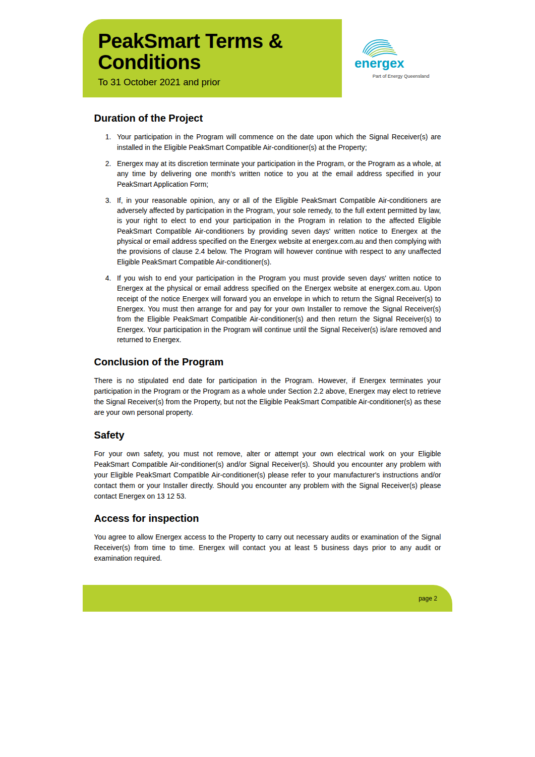PeakSmart Terms & Conditions
To 31 October 2021 and prior
energex
Part of Energy Queensland
Duration of the Project
Your participation in the Program will commence on the date upon which the Signal Receiver(s) are installed in the Eligible PeakSmart Compatible Air-conditioner(s) at the Property;
Energex may at its discretion terminate your participation in the Program, or the Program as a whole, at any time by delivering one month's written notice to you at the email address specified in your PeakSmart Application Form;
If, in your reasonable opinion, any or all of the Eligible PeakSmart Compatible Air-conditioners are adversely affected by participation in the Program, your sole remedy, to the full extent permitted by law, is your right to elect to end your participation in the Program in relation to the affected Eligible PeakSmart Compatible Air-conditioners by providing seven days' written notice to Energex at the physical or email address specified on the Energex website at energex.com.au and then complying with the provisions of clause 2.4 below. The Program will however continue with respect to any unaffected Eligible PeakSmart Compatible Air-conditioner(s).
If you wish to end your participation in the Program you must provide seven days' written notice to Energex at the physical or email address specified on the Energex website at energex.com.au. Upon receipt of the notice Energex will forward you an envelope in which to return the Signal Receiver(s) to Energex. You must then arrange for and pay for your own Installer to remove the Signal Receiver(s) from the Eligible PeakSmart Compatible Air-conditioner(s) and then return the Signal Receiver(s) to Energex. Your participation in the Program will continue until the Signal Receiver(s) is/are removed and returned to Energex.
Conclusion of the Program
There is no stipulated end date for participation in the Program. However, if Energex terminates your participation in the Program or the Program as a whole under Section 2.2 above, Energex may elect to retrieve the Signal Receiver(s) from the Property, but not the Eligible PeakSmart Compatible Air-conditioner(s) as these are your own personal property.
Safety
For your own safety, you must not remove, alter or attempt your own electrical work on your Eligible PeakSmart Compatible Air-conditioner(s) and/or Signal Receiver(s). Should you encounter any problem with your Eligible PeakSmart Compatible Air-conditioner(s) please refer to your manufacturer's instructions and/or contact them or your Installer directly. Should you encounter any problem with the Signal Receiver(s) please contact Energex on 13 12 53.
Access for inspection
You agree to allow Energex access to the Property to carry out necessary audits or examination of the Signal Receiver(s) from time to time. Energex will contact you at least 5 business days prior to any audit or examination required.
page 2